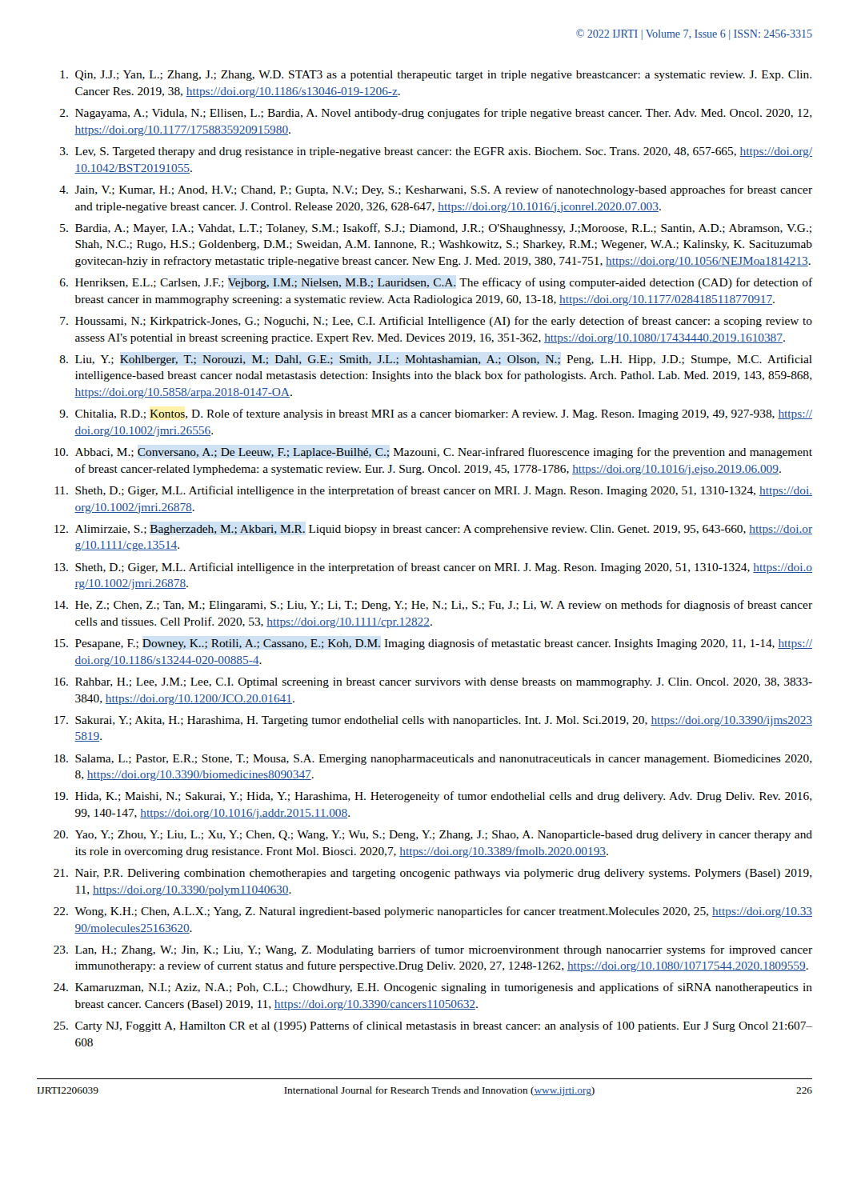© 2022 IJRTI | Volume 7, Issue 6 | ISSN: 2456-3315
Qin, J.J.; Yan, L.; Zhang, J.; Zhang, W.D. STAT3 as a potential therapeutic target in triple negative breastcancer: a systematic review. J. Exp. Clin. Cancer Res. 2019, 38, https://doi.org/10.1186/s13046-019-1206-z.
Nagayama, A.; Vidula, N.; Ellisen, L.; Bardia, A. Novel antibody-drug conjugates for triple negative breast cancer. Ther. Adv. Med. Oncol. 2020, 12, https://doi.org/10.1177/1758835920915980.
Lev, S. Targeted therapy and drug resistance in triple-negative breast cancer: the EGFR axis. Biochem. Soc. Trans. 2020, 48, 657-665, https://doi.org/10.1042/BST20191055.
Jain, V.; Kumar, H.; Anod, H.V.; Chand, P.; Gupta, N.V.; Dey, S.; Kesharwani, S.S. A review of nanotechnology-based approaches for breast cancer and triple-negative breast cancer. J. Control. Release 2020, 326, 628-647, https://doi.org/10.1016/j.jconrel.2020.07.003.
Bardia, A.; Mayer, I.A.; Vahdat, L.T.; Tolaney, S.M.; Isakoff, S.J.; Diamond, J.R.; O'Shaughnessy, J.;Moroose, R.L.; Santin, A.D.; Abramson, V.G.; Shah, N.C.; Rugo, H.S.; Goldenberg, D.M.; Sweidan, A.M. Iannone, R.; Washkowitz, S.; Sharkey, R.M.; Wegener, W.A.; Kalinsky, K. Sacituzumab govitecan-hziy in refractory metastatic triple-negative breast cancer. New Eng. J. Med. 2019, 380, 741-751, https://doi.org/10.1056/NEJMoa1814213.
Henriksen, E.L.; Carlsen, J.F.; Vejborg, I.M.; Nielsen, M.B.; Lauridsen, C.A. The efficacy of using computer-aided detection (CAD) for detection of breast cancer in mammography screening: a systematic review. Acta Radiologica 2019, 60, 13-18, https://doi.org/10.1177/0284185118770917.
Houssami, N.; Kirkpatrick-Jones, G.; Noguchi, N.; Lee, C.I. Artificial Intelligence (AI) for the early detection of breast cancer: a scoping review to assess AI's potential in breast screening practice. Expert Rev. Med. Devices 2019, 16, 351-362, https://doi.org/10.1080/17434440.2019.1610387.
Liu, Y.; Kohlberger, T.; Norouzi, M.; Dahl, G.E.; Smith, J.L.; Mohtashamian, A.; Olson, N.; Peng, L.H. Hipp, J.D.; Stumpe, M.C. Artificial intelligence-based breast cancer nodal metastasis detection: Insights into the black box for pathologists. Arch. Pathol. Lab. Med. 2019, 143, 859-868, https://doi.org/10.5858/arpa.2018-0147-OA.
Chitalia, R.D.; Kontos, D. Role of texture analysis in breast MRI as a cancer biomarker: A review. J. Mag. Reson. Imaging 2019, 49, 927-938, https://doi.org/10.1002/jmri.26556.
Abbaci, M.; Conversano, A.; De Leeuw, F.; Laplace-Builhé, C.; Mazouni, C. Near-infrared fluorescence imaging for the prevention and management of breast cancer-related lymphedema: a systematic review. Eur. J. Surg. Oncol. 2019, 45, 1778-1786, https://doi.org/10.1016/j.ejso.2019.06.009.
Sheth, D.; Giger, M.L. Artificial intelligence in the interpretation of breast cancer on MRI. J. Magn. Reson. Imaging 2020, 51, 1310-1324, https://doi.org/10.1002/jmri.26878.
Alimirzaie, S.; Bagherzadeh, M.; Akbari, M.R. Liquid biopsy in breast cancer: A comprehensive review. Clin. Genet. 2019, 95, 643-660, https://doi.org/10.1111/cge.13514.
Sheth, D.; Giger, M.L. Artificial intelligence in the interpretation of breast cancer on MRI. J. Mag. Reson. Imaging 2020, 51, 1310-1324, https://doi.org/10.1002/jmri.26878.
He, Z.; Chen, Z.; Tan, M.; Elingarami, S.; Liu, Y.; Li, T.; Deng, Y.; He, N.; Li,, S.; Fu, J.; Li, W. A review on methods for diagnosis of breast cancer cells and tissues. Cell Prolif. 2020, 53, https://doi.org/10.1111/cpr.12822.
Pesapane, F.; Downey, K..; Rotili, A.; Cassano, E.; Koh, D.M. Imaging diagnosis of metastatic breast cancer. Insights Imaging 2020, 11, 1-14, https://doi.org/10.1186/s13244-020-00885-4.
Rahbar, H.; Lee, J.M.; Lee, C.I. Optimal screening in breast cancer survivors with dense breasts on mammography. J. Clin. Oncol. 2020, 38, 3833-3840, https://doi.org/10.1200/JCO.20.01641.
Sakurai, Y.; Akita, H.; Harashima, H. Targeting tumor endothelial cells with nanoparticles. Int. J. Mol. Sci.2019, 20, https://doi.org/10.3390/ijms20235819.
Salama, L.; Pastor, E.R.; Stone, T.; Mousa, S.A. Emerging nanopharmaceuticals and nanonutraceuticals in cancer management. Biomedicines 2020, 8, https://doi.org/10.3390/biomedicines8090347.
Hida, K.; Maishi, N.; Sakurai, Y.; Hida, Y.; Harashima, H. Heterogeneity of tumor endothelial cells and drug delivery. Adv. Drug Deliv. Rev. 2016, 99, 140-147, https://doi.org/10.1016/j.addr.2015.11.008.
Yao, Y.; Zhou, Y.; Liu, L.; Xu, Y.; Chen, Q.; Wang, Y.; Wu, S.; Deng, Y.; Zhang, J.; Shao, A. Nanoparticle-based drug delivery in cancer therapy and its role in overcoming drug resistance. Front Mol. Biosci. 2020,7, https://doi.org/10.3389/fmolb.2020.00193.
Nair, P.R. Delivering combination chemotherapies and targeting oncogenic pathways via polymeric drug delivery systems. Polymers (Basel) 2019, 11, https://doi.org/10.3390/polym11040630.
Wong, K.H.; Chen, A.L.X.; Yang, Z. Natural ingredient-based polymeric nanoparticles for cancer treatment.Molecules 2020, 25, https://doi.org/10.3390/molecules25163620.
Lan, H.; Zhang, W.; Jin, K.; Liu, Y.; Wang, Z. Modulating barriers of tumor microenvironment through nanocarrier systems for improved cancer immunotherapy: a review of current status and future perspective.Drug Deliv. 2020, 27, 1248-1262, https://doi.org/10.1080/10717544.2020.1809559.
Kamaruzman, N.I.; Aziz, N.A.; Poh, C.L.; Chowdhury, E.H. Oncogenic signaling in tumorigenesis and applications of siRNA nanotherapeutics in breast cancer. Cancers (Basel) 2019, 11, https://doi.org/10.3390/cancers11050632.
Carty NJ, Foggitt A, Hamilton CR et al (1995) Patterns of clinical metastasis in breast cancer: an analysis of 100 patients. Eur J Surg Oncol 21:607–608
IJRTI2206039
International Journal for Research Trends and Innovation (www.ijrti.org)
226